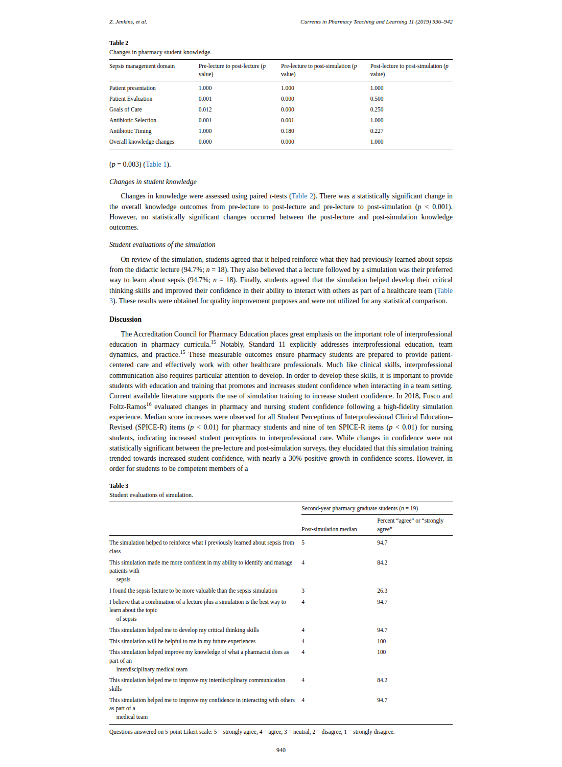Z. Jenkins, et al.
Currents in Pharmacy Teaching and Learning 11 (2019) 936–942
Table 2
Changes in pharmacy student knowledge.
| Sepsis management domain | Pre-lecture to post-lecture ( p value) | Pre-lecture to post-simulation ( p value) | Post-lecture to post-simulation ( p value) |
| --- | --- | --- | --- |
| Patient presentation | 1.000 | 1.000 | 1.000 |
| Patient Evaluation | 0.001 | 0.000 | 0.500 |
| Goals of Care | 0.012 | 0.000 | 0.250 |
| Antibiotic Selection | 0.001 | 0.001 | 1.000 |
| Antibiotic Timing | 1.000 | 0.180 | 0.227 |
| Overall knowledge changes | 0.000 | 0.000 | 1.000 |
(p = 0.003) (Table 1).
Changes in student knowledge
Changes in knowledge were assessed using paired t-tests (Table 2). There was a statistically significant change in the overall knowledge outcomes from pre-lecture to post-lecture and pre-lecture to post-simulation (p < 0.001). However, no statistically significant changes occurred between the post-lecture and post-simulation knowledge outcomes.
Student evaluations of the simulation
On review of the simulation, students agreed that it helped reinforce what they had previously learned about sepsis from the didactic lecture (94.7%; n = 18). They also believed that a lecture followed by a simulation was their preferred way to learn about sepsis (94.7%; n = 18). Finally, students agreed that the simulation helped develop their critical thinking skills and improved their confidence in their ability to interact with others as part of a healthcare team (Table 3). These results were obtained for quality improvement purposes and were not utilized for any statistical comparison.
Discussion
The Accreditation Council for Pharmacy Education places great emphasis on the important role of interprofessional education in pharmacy curricula.15 Notably, Standard 11 explicitly addresses interprofessional education, team dynamics, and practice.15 These measurable outcomes ensure pharmacy students are prepared to provide patient-centered care and effectively work with other healthcare professionals. Much like clinical skills, interprofessional communication also requires particular attention to develop. In order to develop these skills, it is important to provide students with education and training that promotes and increases student confidence when interacting in a team setting. Current available literature supports the use of simulation training to increase student confidence. In 2018, Fusco and Foltz-Ramos16 evaluated changes in pharmacy and nursing student confidence following a high-fidelity simulation experience. Median score increases were observed for all Student Perceptions of Interprofessional Clinical Education–Revised (SPICE-R) items (p < 0.01) for pharmacy students and nine of ten SPICE-R items (p < 0.01) for nursing students, indicating increased student perceptions to interprofessional care. While changes in confidence were not statistically significant between the pre-lecture and post-simulation surveys, they elucidated that this simulation training trended towards increased student confidence, with nearly a 30% positive growth in confidence scores. However, in order for students to be competent members of a
Table 3
Student evaluations of simulation.
| | Second-year pharmacy graduate students ( n = 19) |
| --- | --- |
| | Post-simulation median | Percent “agree” or “strongly agree” |
| The simulation helped to reinforce what I previously learned about sepsis from class | 5 | 94.7 |
| This simulation made me more confident in my ability to identify and manage patients with sepsis | 4 | 84.2 |
| I found the sepsis lecture to be more valuable than the sepsis simulation | 3 | 26.3 |
| I believe that a combination of a lecture plus a simulation is the best way to learn about the topic of sepsis | 4 | 94.7 |
| This simulation helped me to develop my critical thinking skills | 4 | 94.7 |
| This simulation will be helpful to me in my future experiences | 4 | 100 |
| This simulation helped improve my knowledge of what a pharmacist does as part of an interdisciplinary medical team | 4 | 100 |
| This simulation helped me to improve my interdisciplinary communication skills | 4 | 84.2 |
| This simulation helped me to improve my confidence in interacting with others as part of a medical team | 4 | 94.7 |
Questions answered on 5-point Likert scale: 5 = strongly agree, 4 = agree, 3 = neutral, 2 = disagree, 1 = strongly disagree.
940